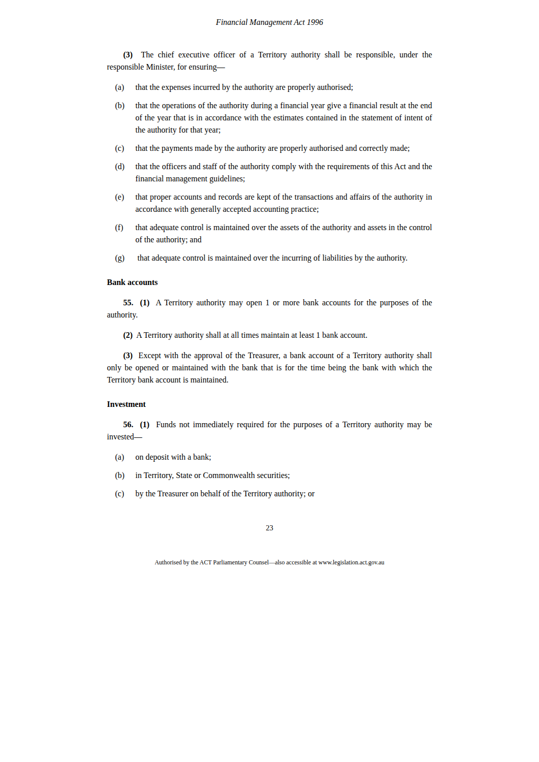Financial Management Act 1996
(3) The chief executive officer of a Territory authority shall be responsible, under the responsible Minister, for ensuring—
(a) that the expenses incurred by the authority are properly authorised;
(b) that the operations of the authority during a financial year give a financial result at the end of the year that is in accordance with the estimates contained in the statement of intent of the authority for that year;
(c) that the payments made by the authority are properly authorised and correctly made;
(d) that the officers and staff of the authority comply with the requirements of this Act and the financial management guidelines;
(e) that proper accounts and records are kept of the transactions and affairs of the authority in accordance with generally accepted accounting practice;
(f) that adequate control is maintained over the assets of the authority and assets in the control of the authority; and
(g) that adequate control is maintained over the incurring of liabilities by the authority.
Bank accounts
55. (1) A Territory authority may open 1 or more bank accounts for the purposes of the authority.
(2) A Territory authority shall at all times maintain at least 1 bank account.
(3) Except with the approval of the Treasurer, a bank account of a Territory authority shall only be opened or maintained with the bank that is for the time being the bank with which the Territory bank account is maintained.
Investment
56. (1) Funds not immediately required for the purposes of a Territory authority may be invested—
(a) on deposit with a bank;
(b) in Territory, State or Commonwealth securities;
(c) by the Treasurer on behalf of the Territory authority; or
23
Authorised by the ACT Parliamentary Counsel—also accessible at www.legislation.act.gov.au